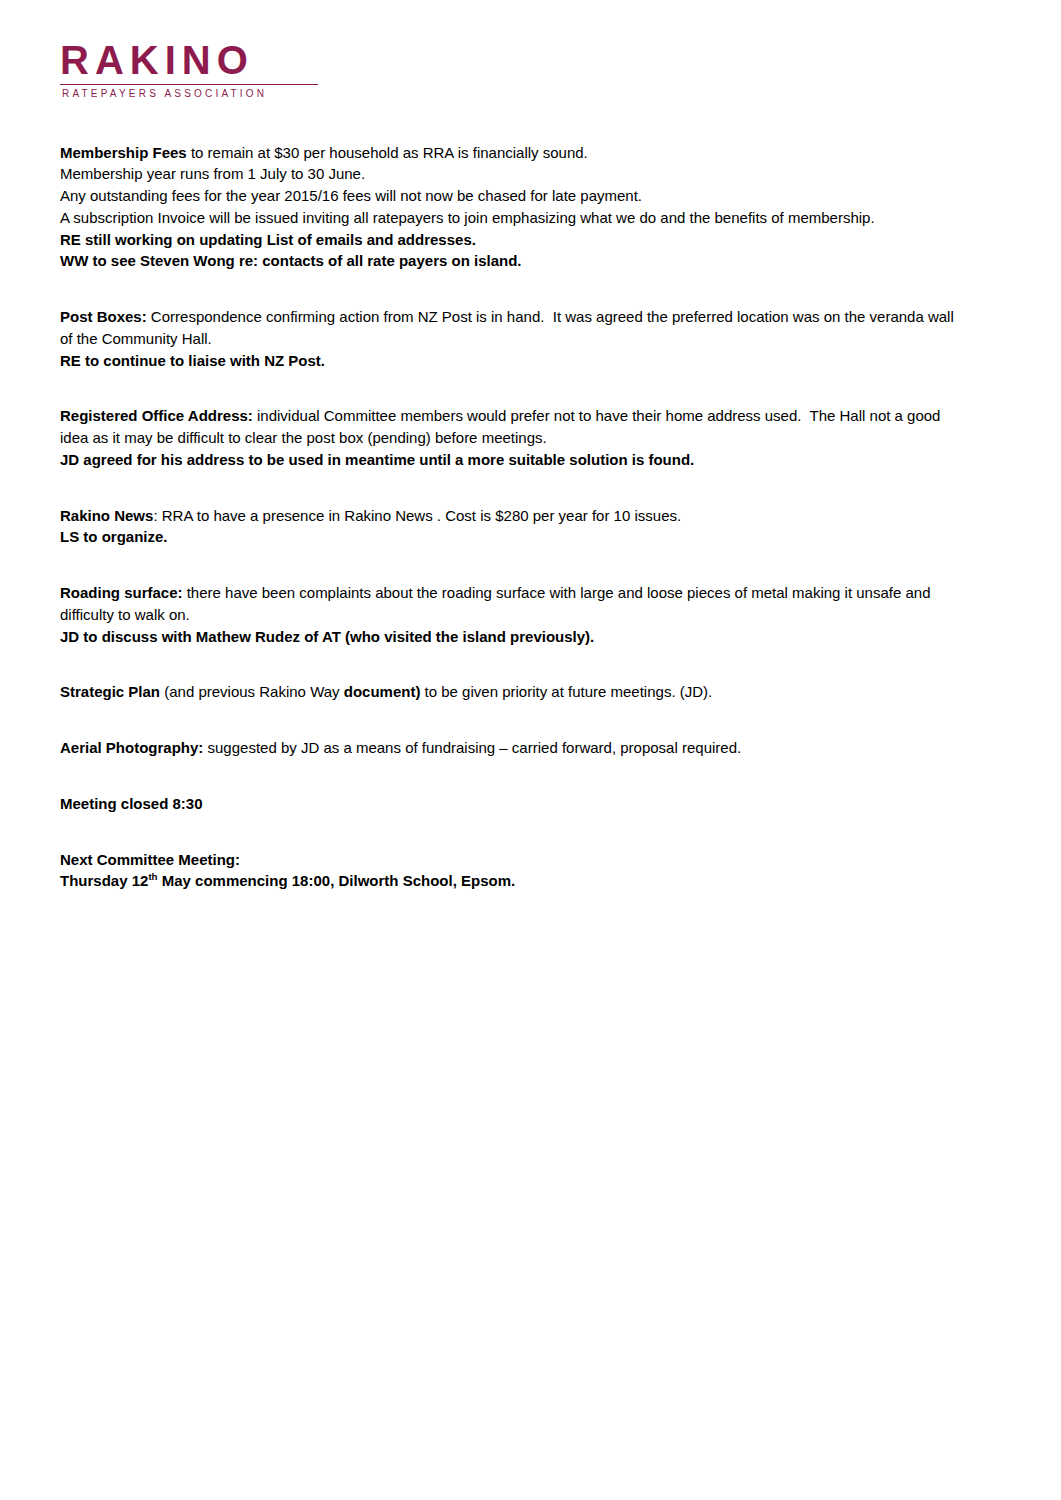RAKINO
RATEPAYERS ASSOCIATION
Membership Fees to remain at $30 per household as RRA is financially sound.
Membership year runs from 1 July to 30 June.
Any outstanding fees for the year 2015/16 fees will not now be chased for late payment.
A subscription Invoice will be issued inviting all ratepayers to join emphasizing what we do and the benefits of membership.
RE still working on updating List of emails and addresses.
WW to see Steven Wong re: contacts of all rate payers on island.
Post Boxes: Correspondence confirming action from NZ Post is in hand. It was agreed the preferred location was on the veranda wall of the Community Hall.
RE to continue to liaise with NZ Post.
Registered Office Address: individual Committee members would prefer not to have their home address used. The Hall not a good idea as it may be difficult to clear the post box (pending) before meetings.
JD agreed for his address to be used in meantime until a more suitable solution is found.
Rakino News: RRA to have a presence in Rakino News . Cost is $280 per year for 10 issues.
LS to organize.
Roading surface: there have been complaints about the roading surface with large and loose pieces of metal making it unsafe and difficulty to walk on.
JD to discuss with Mathew Rudez of AT (who visited the island previously).
Strategic Plan (and previous Rakino Way document) to be given priority at future meetings. (JD).
Aerial Photography: suggested by JD as a means of fundraising – carried forward, proposal required.
Meeting closed 8:30
Next Committee Meeting:
Thursday 12th May commencing 18:00, Dilworth School, Epsom.